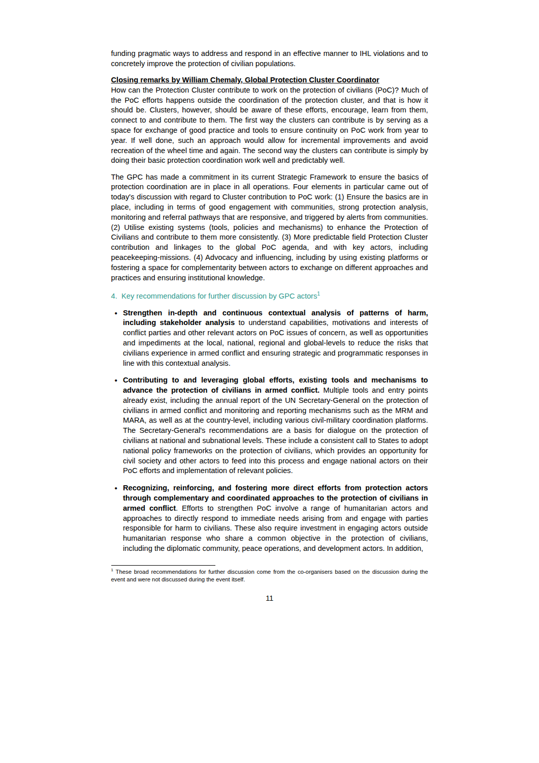funding pragmatic ways to address and respond in an effective manner to IHL violations and to concretely improve the protection of civilian populations.
Closing remarks by William Chemaly, Global Protection Cluster Coordinator
How can the Protection Cluster contribute to work on the protection of civilians (PoC)? Much of the PoC efforts happens outside the coordination of the protection cluster, and that is how it should be. Clusters, however, should be aware of these efforts, encourage, learn from them, connect to and contribute to them. The first way the clusters can contribute is by serving as a space for exchange of good practice and tools to ensure continuity on PoC work from year to year. If well done, such an approach would allow for incremental improvements and avoid recreation of the wheel time and again. The second way the clusters can contribute is simply by doing their basic protection coordination work well and predictably well.
The GPC has made a commitment in its current Strategic Framework to ensure the basics of protection coordination are in place in all operations. Four elements in particular came out of today's discussion with regard to Cluster contribution to PoC work: (1) Ensure the basics are in place, including in terms of good engagement with communities, strong protection analysis, monitoring and referral pathways that are responsive, and triggered by alerts from communities. (2) Utilise existing systems (tools, policies and mechanisms) to enhance the Protection of Civilians and contribute to them more consistently. (3) More predictable field Protection Cluster contribution and linkages to the global PoC agenda, and with key actors, including peacekeeping-missions. (4) Advocacy and influencing, including by using existing platforms or fostering a space for complementarity between actors to exchange on different approaches and practices and ensuring institutional knowledge.
4. Key recommendations for further discussion by GPC actors1
Strengthen in-depth and continuous contextual analysis of patterns of harm, including stakeholder analysis to understand capabilities, motivations and interests of conflict parties and other relevant actors on PoC issues of concern, as well as opportunities and impediments at the local, national, regional and global-levels to reduce the risks that civilians experience in armed conflict and ensuring strategic and programmatic responses in line with this contextual analysis.
Contributing to and leveraging global efforts, existing tools and mechanisms to advance the protection of civilians in armed conflict. Multiple tools and entry points already exist, including the annual report of the UN Secretary-General on the protection of civilians in armed conflict and monitoring and reporting mechanisms such as the MRM and MARA, as well as at the country-level, including various civil-military coordination platforms. The Secretary-General's recommendations are a basis for dialogue on the protection of civilians at national and subnational levels. These include a consistent call to States to adopt national policy frameworks on the protection of civilians, which provides an opportunity for civil society and other actors to feed into this process and engage national actors on their PoC efforts and implementation of relevant policies.
Recognizing, reinforcing, and fostering more direct efforts from protection actors through complementary and coordinated approaches to the protection of civilians in armed conflict. Efforts to strengthen PoC involve a range of humanitarian actors and approaches to directly respond to immediate needs arising from and engage with parties responsible for harm to civilians. These also require investment in engaging actors outside humanitarian response who share a common objective in the protection of civilians, including the diplomatic community, peace operations, and development actors. In addition,
1 These broad recommendations for further discussion come from the co-organisers based on the discussion during the event and were not discussed during the event itself.
11